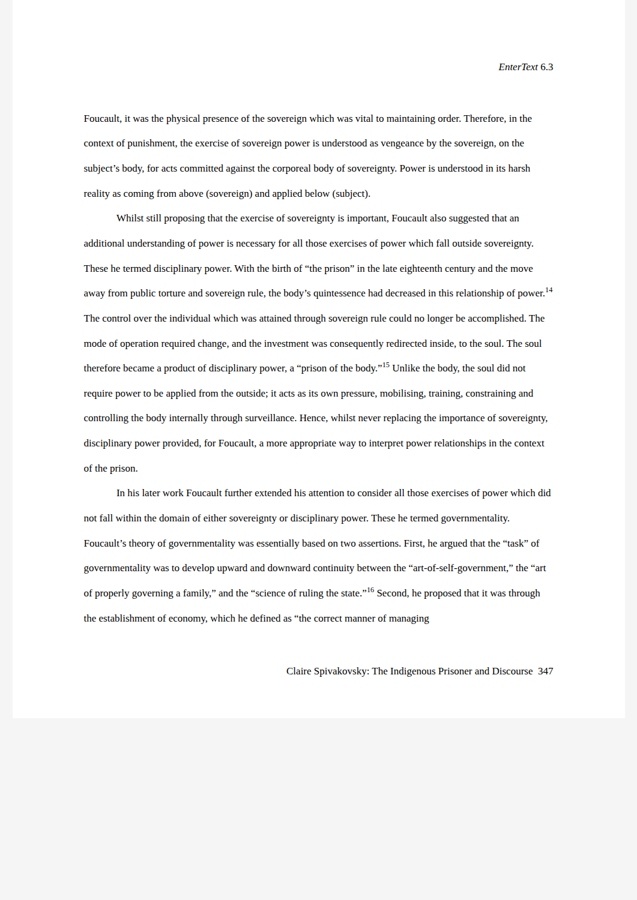EnterText 6.3
Foucault, it was the physical presence of the sovereign which was vital to maintaining order. Therefore, in the context of punishment, the exercise of sovereign power is understood as vengeance by the sovereign, on the subject’s body, for acts committed against the corporeal body of sovereignty. Power is understood in its harsh reality as coming from above (sovereign) and applied below (subject).
Whilst still proposing that the exercise of sovereignty is important, Foucault also suggested that an additional understanding of power is necessary for all those exercises of power which fall outside sovereignty. These he termed disciplinary power. With the birth of “the prison” in the late eighteenth century and the move away from public torture and sovereign rule, the body’s quintessence had decreased in this relationship of power.14 The control over the individual which was attained through sovereign rule could no longer be accomplished. The mode of operation required change, and the investment was consequently redirected inside, to the soul. The soul therefore became a product of disciplinary power, a “prison of the body.”15 Unlike the body, the soul did not require power to be applied from the outside; it acts as its own pressure, mobilising, training, constraining and controlling the body internally through surveillance. Hence, whilst never replacing the importance of sovereignty, disciplinary power provided, for Foucault, a more appropriate way to interpret power relationships in the context of the prison.
In his later work Foucault further extended his attention to consider all those exercises of power which did not fall within the domain of either sovereignty or disciplinary power. These he termed governmentality. Foucault’s theory of governmentality was essentially based on two assertions. First, he argued that the “task” of governmentality was to develop upward and downward continuity between the “art-of-self-government,” the “art of properly governing a family,” and the “science of ruling the state.”16 Second, he proposed that it was through the establishment of economy, which he defined as “the correct manner of managing
Claire Spivakovsky: The Indigenous Prisoner and Discourse 347